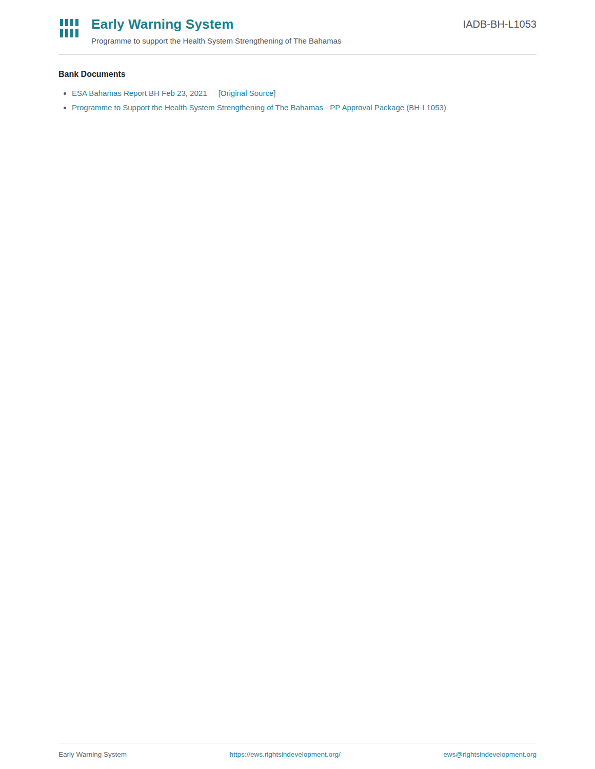Early Warning System
Programme to support the Health System Strengthening of The Bahamas
IADB-BH-L1053
Bank Documents
ESA Bahamas Report BH Feb 23, 2021 [Original Source]
Programme to Support the Health System Strengthening of The Bahamas - PP Approval Package (BH-L1053)
Early Warning System
https://ews.rightsindevelopment.org/
ews@rightsindevelopment.org